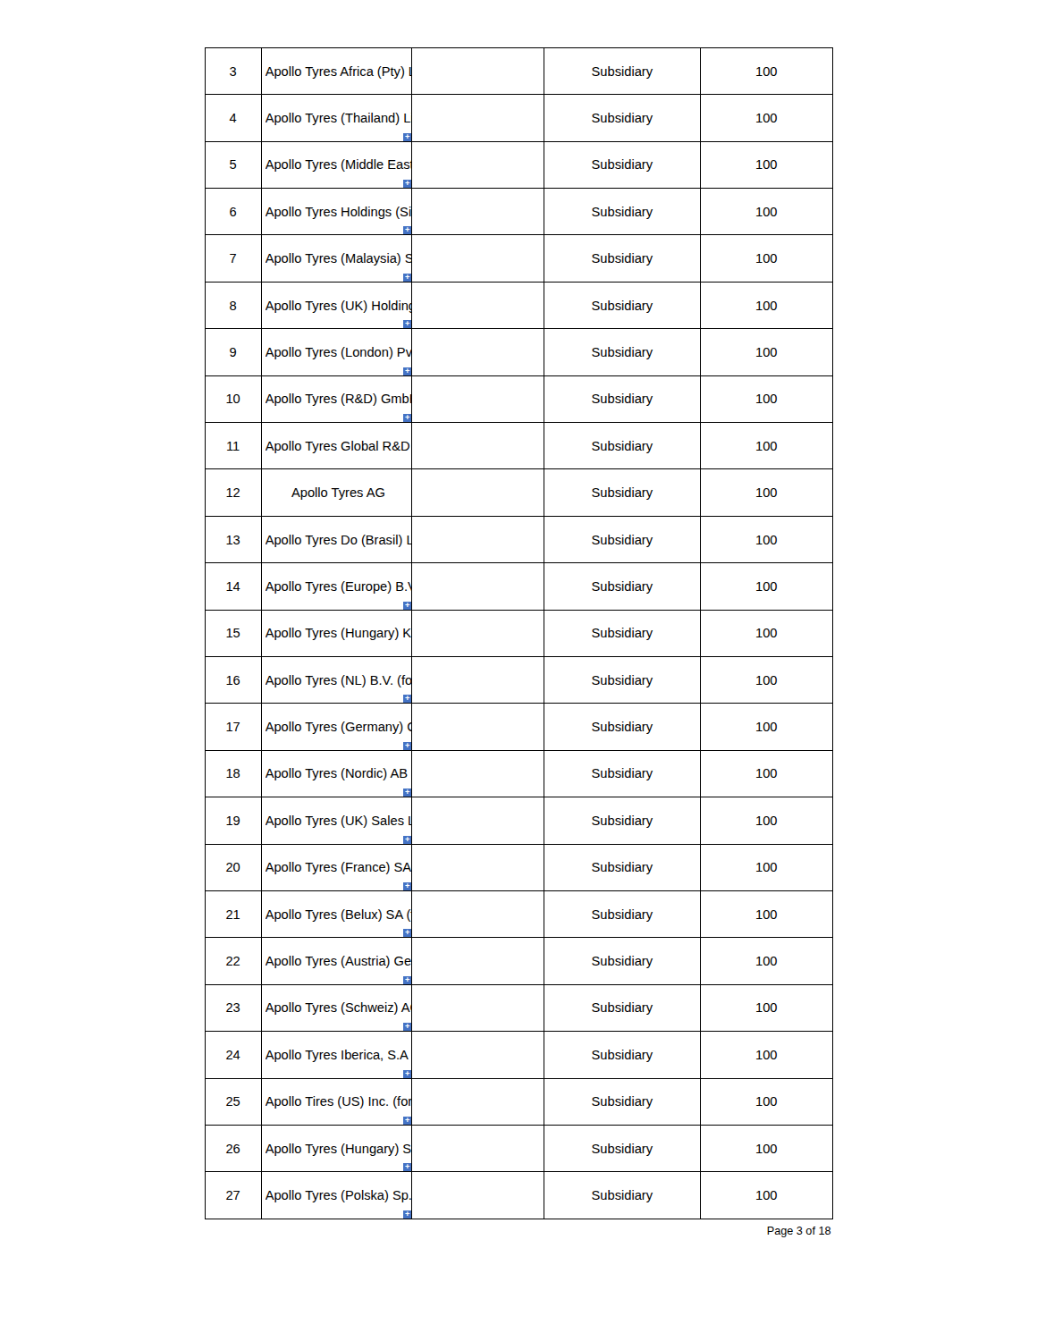| 3 | Apollo Tyres Africa (Pty) Ltd | | Subsidiary | 100 |
| 4 | Apollo Tyres (Thailand) Limited + | | Subsidiary | 100 |
| 5 | Apollo Tyres (Middle East) FZE + | | Subsidiary | 100 |
| 6 | Apollo Tyres Holdings (Singapore) + | | Subsidiary | 100 |
| 7 | Apollo Tyres (Malaysia) SDN. BHD + | | Subsidiary | 100 |
| 8 | Apollo Tyres (UK) Holdings Ltd + | | Subsidiary | 100 |
| 9 | Apollo Tyres (London) Pvt. Ltd + | | Subsidiary | 100 |
| 10 | Apollo Tyres (R&D) GmbH (formerly + | | Subsidiary | 100 |
| 11 | Apollo Tyres Global R&D B.V. | | Subsidiary | 100 |
| 12 | Apollo Tyres AG | | Subsidiary | 100 |
| 13 | Apollo Tyres Do (Brasil) LTDA | | Subsidiary | 100 |
| 14 | Apollo Tyres (Europe) B.V (formerly + | | Subsidiary | 100 |
| 15 | Apollo Tyres (Hungary) Kft | | Subsidiary | 100 |
| 16 | Apollo Tyres (NL) B.V. (formerly + | | Subsidiary | 100 |
| 17 | Apollo Tyres (Germany) GmbH + | | Subsidiary | 100 |
| 18 | Apollo Tyres (Nordic) AB (formerly + | | Subsidiary | 100 |
| 19 | Apollo Tyres (UK) Sales Ltd. (formerly + | | Subsidiary | 100 |
| 20 | Apollo Tyres (France) SAS (formerly + | | Subsidiary | 100 |
| 21 | Apollo Tyres (Belux) SA (formerly + | | Subsidiary | 100 |
| 22 | Apollo Tyres (Austria) Gesellschaft + | | Subsidiary | 100 |
| 23 | Apollo Tyres (Schweiz) AG (formerly + | | Subsidiary | 100 |
| 24 | Apollo Tyres Iberica, S.A (formerly + | | Subsidiary | 100 |
| 25 | Apollo Tires (US) Inc. (formerly + | | Subsidiary | 100 |
| 26 | Apollo Tyres (Hungary) Sales Kft + | | Subsidiary | 100 |
| 27 | Apollo Tyres (Polska) Sp. Z O.O + | | Subsidiary | 100 |
Page 3 of 18